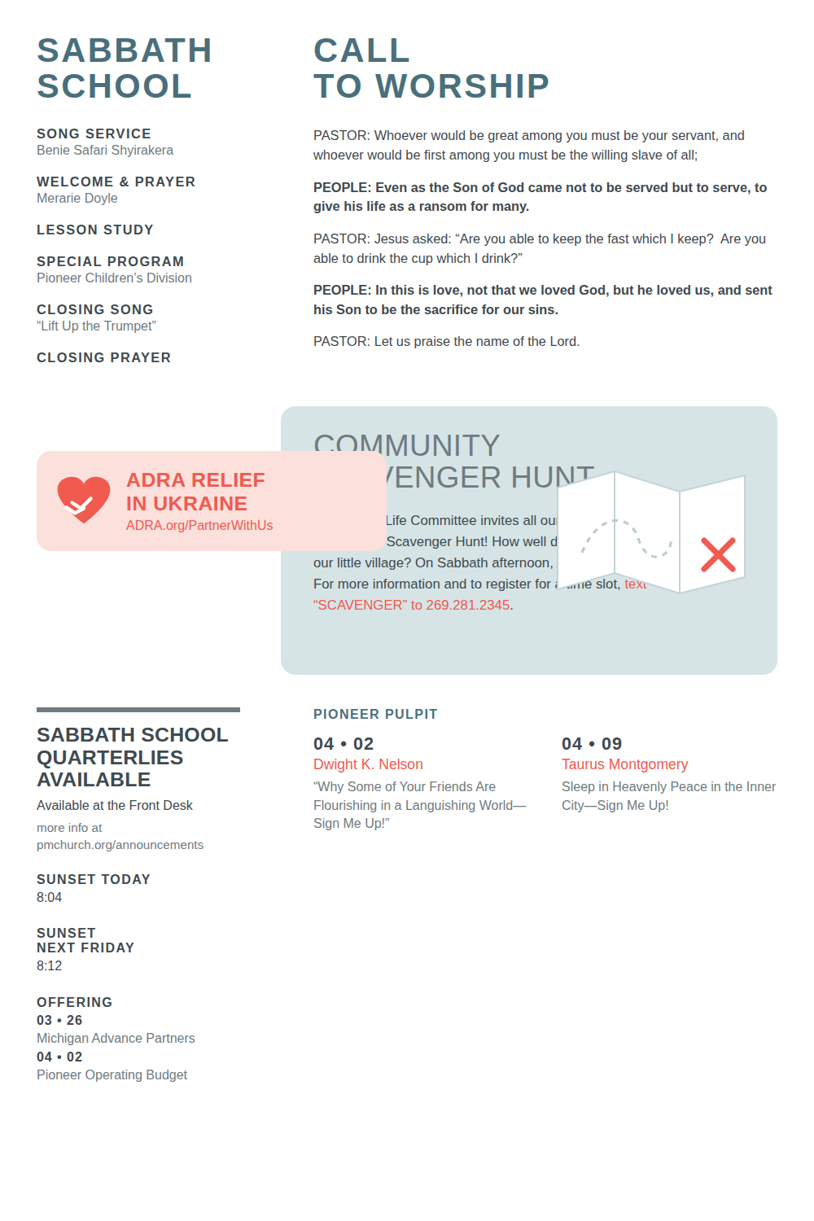Sabbath
School
Song Service
Benie Safari Shyirakera
Welcome & Prayer
Merarie Doyle
Lesson Study
Special Program
Pioneer Children’s Division
Closing Song
“Lift Up the Trumpet”
Closing Prayer
Call
to Worship
PASTOR: Whoever would be great among you must be your servant, and whoever would be first among you must be the willing slave of all;
PEOPLE: Even as the Son of God came not to be served but to serve, to give his life as a ransom for many.
PASTOR: Jesus asked: “Are you able to keep the fast which I keep? Are you able to drink the cup which I drink?”
PEOPLE: In this is love, not that we loved God, but he loved us, and sent his Son to be the sacrifice for our sins.
PASTOR: Let us praise the name of the Lord.
Community
Scavenger Hunt
The Family Life Committee invites all our church family on a Community Scavenger Hunt! How well do you know what’s in our little village? On Sabbath afternoon, April 2 you can find out! For more information and to register for a time slot, text “SCAVENGER” to 269.281.2345.
ADRA Relief
in Ukraine
ADRA.org/PartnerWithUs
Sabbath School
Quarterlies Available
Available at the Front Desk
more info at
pmchurch.org/announcements
Sunset Today
8:04
Sunset
Next Friday
8:12
Offering
03 • 26
Michigan Advance Partners
04 • 02
Pioneer Operating Budget
Pioneer Pulpit
04 • 02
Dwight K. Nelson
“Why Some of Your Friends Are Flourishing in a Languishing World—Sign Me Up!”
04 • 09
Taurus Montgomery
Sleep in Heavenly Peace in the Inner City—Sign Me Up!